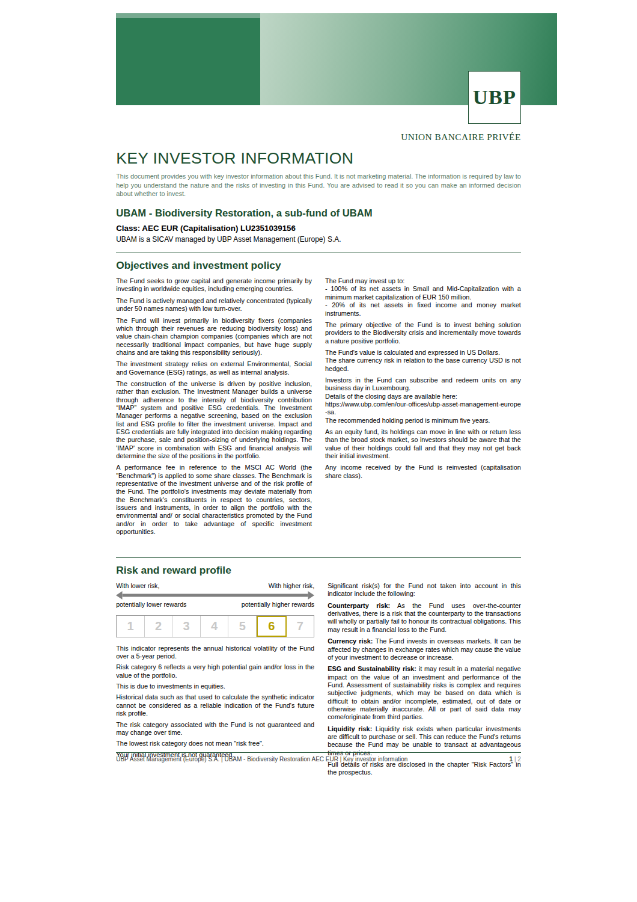UBP
UNION BANCAIRE PRIVÉE
KEY INVESTOR INFORMATION
This document provides you with key investor information about this Fund. It is not marketing material. The information is required by law to help you understand the nature and the risks of investing in this Fund. You are advised to read it so you can make an informed decision about whether to invest.
UBAM - Biodiversity Restoration, a sub-fund of UBAM
Class: AEC EUR (Capitalisation) LU2351039156
UBAM is a SICAV managed by UBP Asset Management (Europe) S.A.
Objectives and investment policy
The Fund seeks to grow capital and generate income primarily by investing in worldwide equities, including emerging countries.
The Fund is actively managed and relatively concentrated (typically under 50 names names) with low turn-over.
The Fund will invest primarily in biodiversity fixers (companies which through their revenues are reducing biodiversity loss) and value chain-chain champion companies (companies which are not necessarily traditional impact companies, but have huge supply chains and are taking this responsibility seriously).
The investment strategy relies on external Environmental, Social and Governance (ESG) ratings, as well as internal analysis.
The construction of the universe is driven by positive inclusion, rather than exclusion. The Investment Manager builds a universe through adherence to the intensity of biodiversity contribution “IMAP” system and positive ESG credentials. The Investment Manager performs a negative screening, based on the exclusion list and ESG profile to filter the investment universe. Impact and ESG credentials are fully integrated into decision making regarding the purchase, sale and position-sizing of underlying holdings. The 'IMAP' score in combination with ESG and financial analysis will determine the size of the positions in the portfolio.
A performance fee in reference to the MSCI AC World (the "Benchmark") is applied to some share classes. The Benchmark is representative of the investment universe and of the risk profile of the Fund. The portfolio's investments may deviate materially from the Benchmark's constituents in respect to countries, sectors, issuers and instruments, in order to align the portfolio with the environmental and/ or social characteristics promoted by the Fund and/or in order to take advantage of specific investment opportunities.
The Fund may invest up to:
- 100% of its net assets in Small and Mid-Capitalization with a minimum market capitalization of EUR 150 million.
- 20% of its net assets in fixed income and money market instruments.
The primary objective of the Fund is to invest behing solution providers to the Biodiversity crisis and incrementally move towards a nature positive portfolio.
The Fund's value is calculated and expressed in US Dollars.
The share currency risk in relation to the base currency USD is not hedged.
Investors in the Fund can subscribe and redeem units on any business day in Luxembourg.
Details of the closing days are available here:
https://www.ubp.com/en/our-offices/ubp-asset-management-europe-sa.
The recommended holding period is minimum five years.
As an equity fund, its holdings can move in line with or return less than the broad stock market, so investors should be aware that the value of their holdings could fall and that they may not get back their initial investment.
Any income received by the Fund is reinvested (capitalisation share class).
Risk and reward profile
With lower risk, With higher risk,
potentially lower rewards potentially higher rewards
1
2
3
4
5
6
7
This indicator represents the annual historical volatility of the Fund over a 5-year period.
Risk category 6 reflects a very high potential gain and/or loss in the value of the portfolio.
This is due to investments in equities.
Historical data such as that used to calculate the synthetic indicator cannot be considered as a reliable indication of the Fund's future risk profile.
The risk category associated with the Fund is not guaranteed and may change over time.
The lowest risk category does not mean "risk free".
Your initial investment is not guaranteed.
Significant risk(s) for the Fund not taken into account in this indicator include the following:
Counterparty risk: As the Fund uses over-the-counter derivatives, there is a risk that the counterparty to the transactions will wholly or partially fail to honour its contractual obligations. This may result in a financial loss to the Fund.
Currency risk: The Fund invests in overseas markets. It can be affected by changes in exchange rates which may cause the value of your investment to decrease or increase.
ESG and Sustainability risk: it may result in a material negative impact on the value of an investment and performance of the Fund. Assessment of sustainability risks is complex and requires subjective judgments, which may be based on data which is difficult to obtain and/or incomplete, estimated, out of date or otherwise materially inaccurate. All or part of said data may come/originate from third parties.
Liquidity risk: Liquidity risk exists when particular investments are difficult to purchase or sell. This can reduce the Fund's returns because the Fund may be unable to transact at advantageous times or prices.
Full details of risks are disclosed in the chapter "Risk Factors" in the prospectus.
UBP Asset Management (Europe) S.A. | UBAM - Biodiversity Restoration AEC EUR | Key investor information 1 | 2